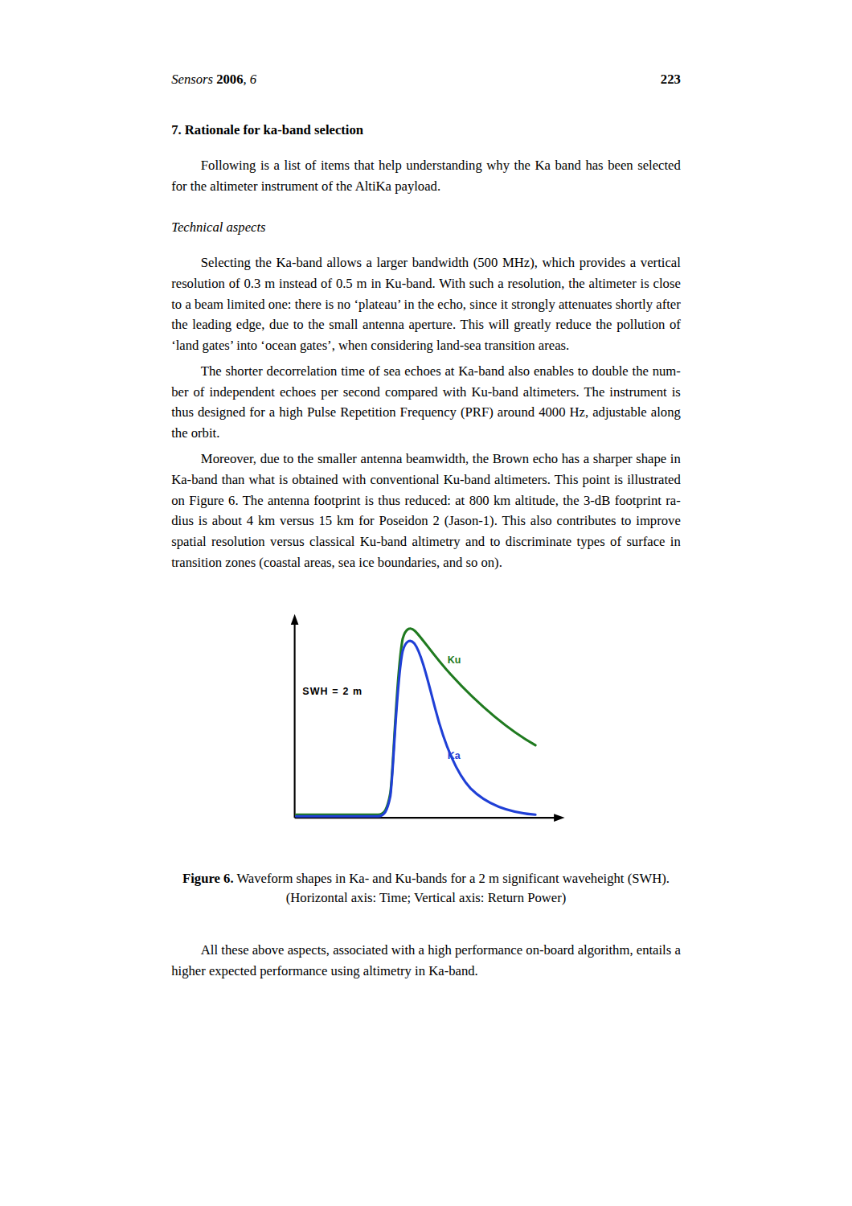Sensors 2006, 6
223
7. Rationale for ka-band selection
Following is a list of items that help understanding why the Ka band has been selected for the altimeter instrument of the AltiKa payload.
Technical aspects
Selecting the Ka-band allows a larger bandwidth (500 MHz), which provides a vertical resolution of 0.3 m instead of 0.5 m in Ku-band. With such a resolution, the altimeter is close to a beam limited one: there is no ‘plateau’ in the echo, since it strongly attenuates shortly after the leading edge, due to the small antenna aperture. This will greatly reduce the pollution of ‘land gates’ into ‘ocean gates’, when considering land-sea transition areas.
The shorter decorrelation time of sea echoes at Ka-band also enables to double the number of independent echoes per second compared with Ku-band altimeters. The instrument is thus designed for a high Pulse Repetition Frequency (PRF) around 4000 Hz, adjustable along the orbit.
Moreover, due to the smaller antenna beamwidth, the Brown echo has a sharper shape in Ka-band than what is obtained with conventional Ku-band altimeters. This point is illustrated on Figure 6. The antenna footprint is thus reduced: at 800 km altitude, the 3-dB footprint radius is about 4 km versus 15 km for Poseidon 2 (Jason-1). This also contributes to improve spatial resolution versus classical Ku-band altimetry and to discriminate types of surface in transition zones (coastal areas, sea ice boundaries, and so on).
Ku Ka SWH = 2 m
Figure 6. Waveform shapes in Ka- and Ku-bands for a 2 m significant waveheight (SWH). (Horizontal axis: Time; Vertical axis: Return Power)
All these above aspects, associated with a high performance on-board algorithm, entails a higher expected performance using altimetry in Ka-band.